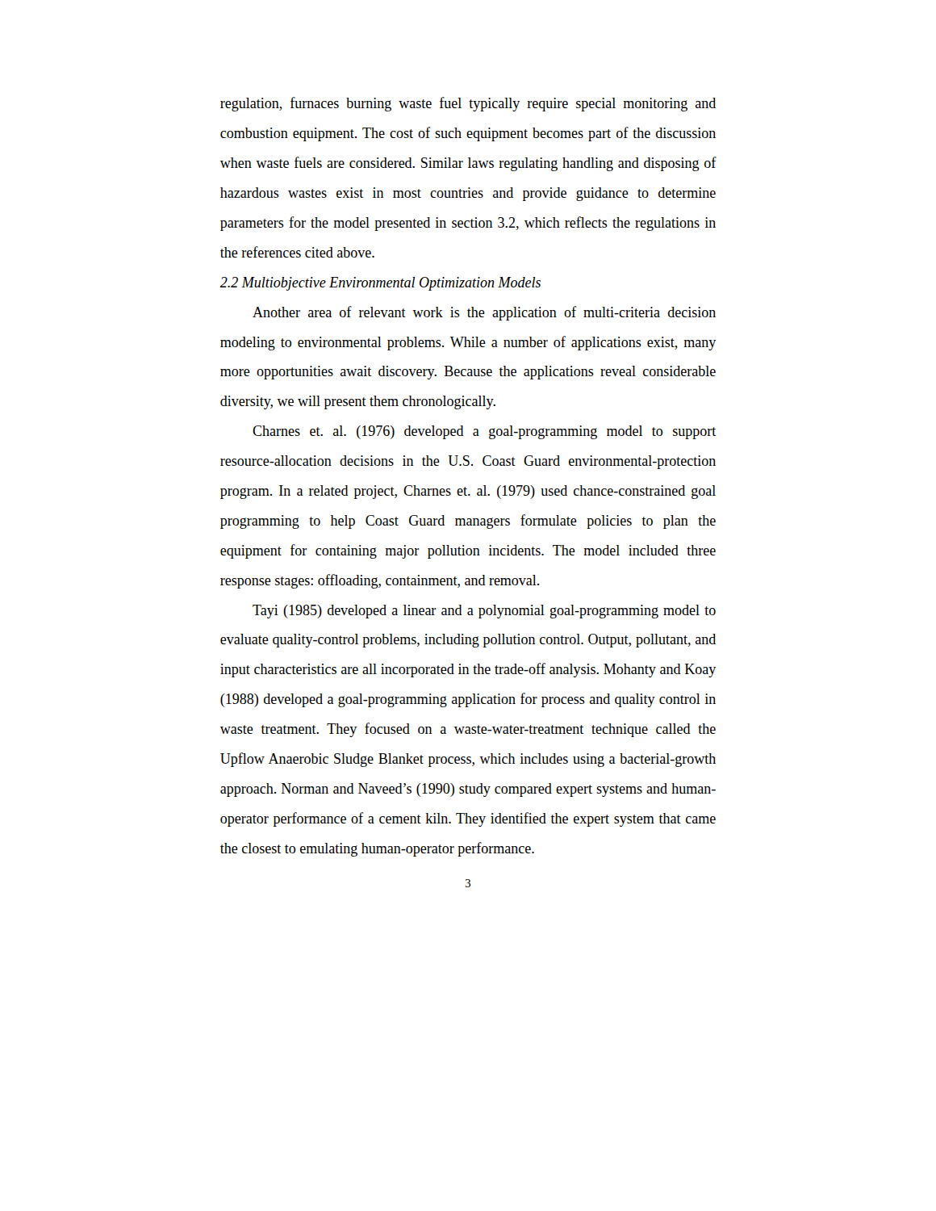regulation, furnaces burning waste fuel typically require special monitoring and combustion equipment. The cost of such equipment becomes part of the discussion when waste fuels are considered. Similar laws regulating handling and disposing of hazardous wastes exist in most countries and provide guidance to determine parameters for the model presented in section 3.2, which reflects the regulations in the references cited above.
2.2 Multiobjective Environmental Optimization Models
Another area of relevant work is the application of multi-criteria decision modeling to environmental problems. While a number of applications exist, many more opportunities await discovery. Because the applications reveal considerable diversity, we will present them chronologically.
Charnes et. al. (1976) developed a goal-programming model to support resource-allocation decisions in the U.S. Coast Guard environmental-protection program. In a related project, Charnes et. al. (1979) used chance-constrained goal programming to help Coast Guard managers formulate policies to plan the equipment for containing major pollution incidents. The model included three response stages: offloading, containment, and removal.
Tayi (1985) developed a linear and a polynomial goal-programming model to evaluate quality-control problems, including pollution control. Output, pollutant, and input characteristics are all incorporated in the trade-off analysis. Mohanty and Koay (1988) developed a goal-programming application for process and quality control in waste treatment. They focused on a waste-water-treatment technique called the Upflow Anaerobic Sludge Blanket process, which includes using a bacterial-growth approach. Norman and Naveed’s (1990) study compared expert systems and human-operator performance of a cement kiln. They identified the expert system that came the closest to emulating human-operator performance.
3